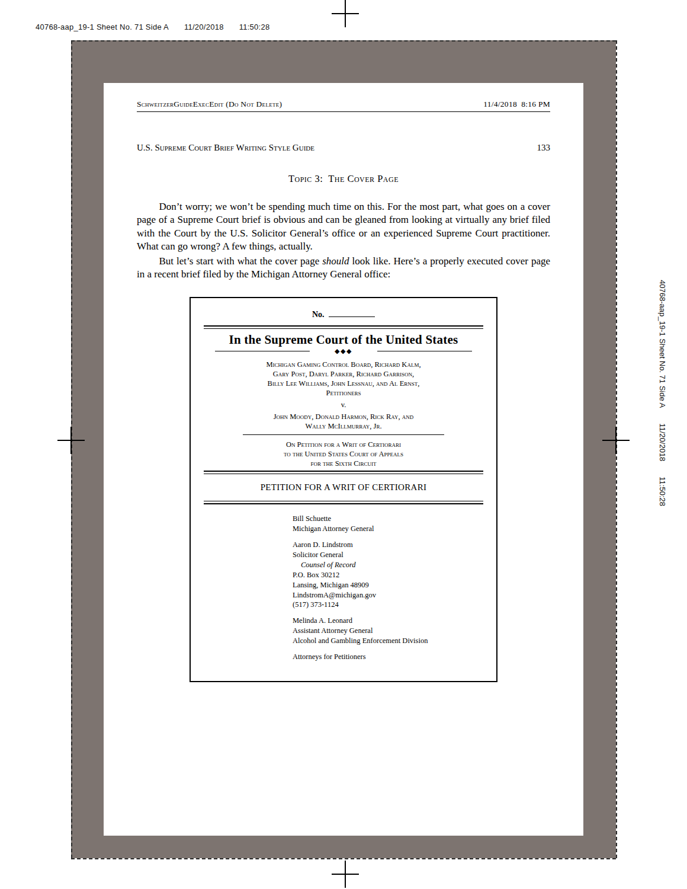40768-aap_19-1 Sheet No. 71 Side A 11/20/201811:50:28
40768-aap_19-1 Sheet No. 71 Side A 11/20/201811:50:28
Schweitzer Guide Exec Edit (Do Not Delete)
11/4/2018 8:16 PM
U.S. Supreme Court Brief Writing Style Guide
133
Topic 3: The Cover Page
Don’t worry; we won’t be spending much time on this. For the most part, what goes on a cover page of a Supreme Court brief is obvious and can be gleaned from looking at virtually any brief filed with the Court by the U.S. Solicitor General’s office or an experienced Supreme Court practitioner. What can go wrong? A few things, actually.
But let’s start with what the cover page should look like. Here’s a properly executed cover page in a recent brief filed by the Michigan Attorney General office:
No.
In the Supreme Court of the United States
◆◆◆
Michigan Gaming Control Board, Richard Kalm,
Gary Post, Daryl Parker, Richard Garrison,
Billy Lee Williams, John Lessnau, and Al Ernst,
Petitioners
v.
John Moody, Donald Harmon, Rick Ray, and
Wally McIllmurray, Jr.
On Petition for a Writ of Certiorari
to the United States Court of Appeals
for the Sixth Circuit
PETITION FOR A WRIT OF CERTIORARI
Bill Schuette
Michigan Attorney General
Aaron D. Lindstrom
Solicitor General
Counsel of Record
P.O. Box 30212
Lansing, Michigan 48909
LindstromA@michigan.gov
(517) 373-1124
Melinda A. Leonard
Assistant Attorney General
Alcohol and Gambling Enforcement Division
Attorneys for Petitioners